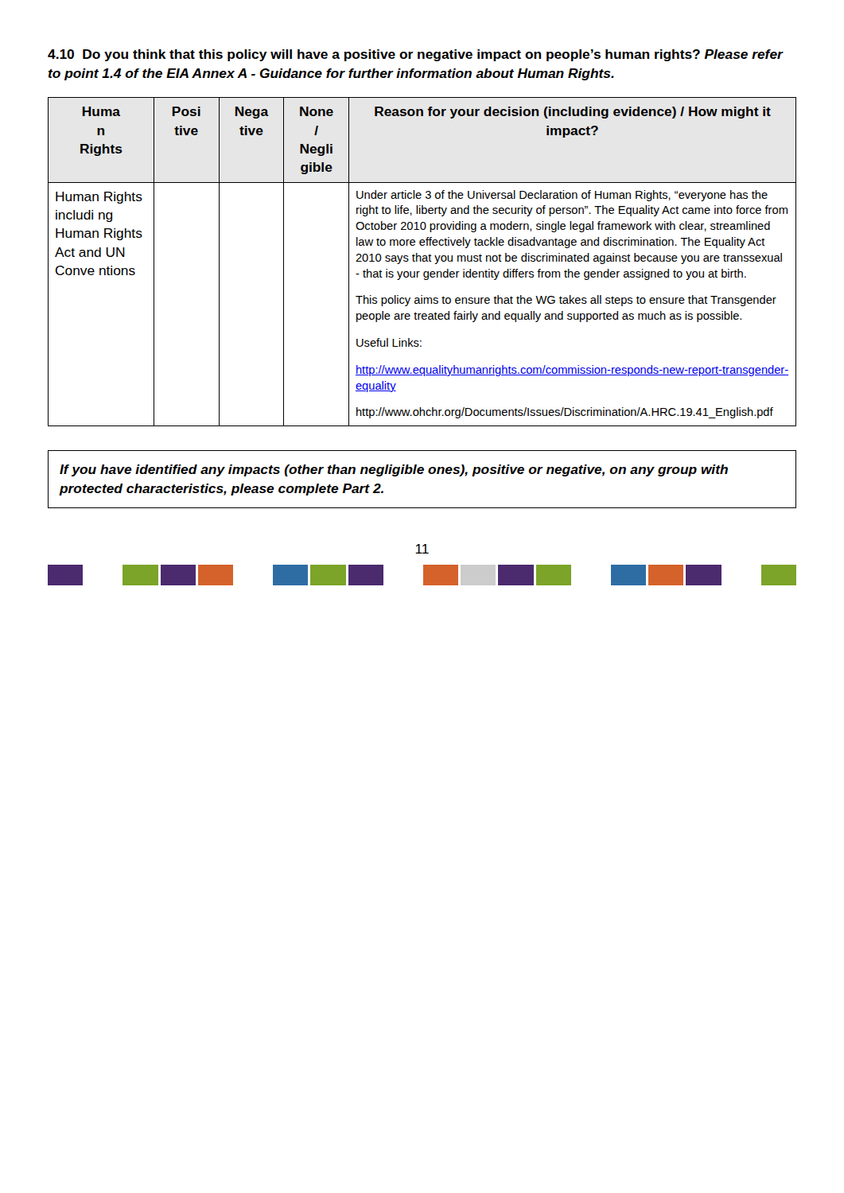4.10 Do you think that this policy will have a positive or negative impact on people’s human rights? Please refer to point 1.4 of the EIA Annex A - Guidance for further information about Human Rights.
| Huma n Rights | Posi tive | Nega tive | None / Negli gible | Reason for your decision (including evidence) / How might it impact? |
| --- | --- | --- | --- | --- |
| Human Rights includi ng Human Rights Act and UN Conve ntions | | | | Under article 3 of the Universal Declaration of Human Rights, “everyone has the right to life, liberty and the security of person”. The Equality Act came into force from October 2010 providing a modern, single legal framework with clear, streamlined law to more effectively tackle disadvantage and discrimination. The Equality Act 2010 says that you must not be discriminated against because you are transsexual - that is your gender identity differs from the gender assigned to you at birth. This policy aims to ensure that the WG takes all steps to ensure that Transgender people are treated fairly and equally and supported as much as is possible. Useful Links: http://www.equalityhumanrights.com/commission-responds-new-report-transgender-equality http://www.ohchr.org/Documents/Issues/Discrimination/A.HRC.19.41_English.pdf |
If you have identified any impacts (other than negligible ones), positive or negative, on any group with protected characteristics, please complete Part 2.
11